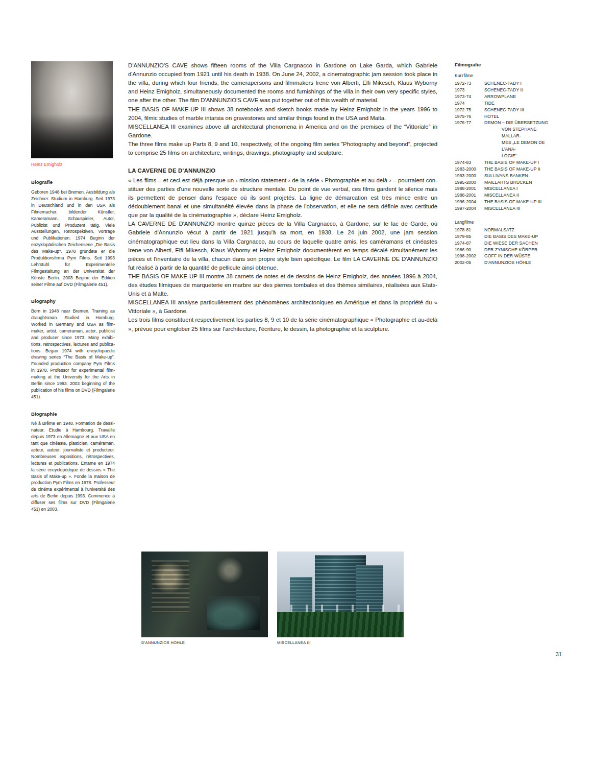Heinz Emigholz
Biografie
Geboren 1948 bei Bremen. Ausbildung als Zeichner. Studium in Hamburg. Seit 1973 in Deutschland und in den USA als Filmemacher, bildender Künstler, Kameramann, Schauspieler, Autor, Publizist und Produzent tätig. Viele Ausstellungen, Retrospektiven, Vorträge und Publikationen. 1974 Beginn der enzyklopädischen Zeichenserie „Die Basis des Make-up“. 1978 gründete er die Produktionsfirma Pym Films. Seit 1993 Lehrstuhl für Experimentelle Filmgestaltung an der Universität der Künste Berlin. 2003 Beginn der Edition seiner Filme auf DVD (Filmgalerie 451).
Biography
Born in 1948 near Bremen. Training as draughtsman. Studied in Hamburg. Worked in Germany and USA as filmmaker, artist, cameraman, actor, publicist and producer since 1973. Many exhibitions, retrospectives, lectures and publications. Began 1974 with encyclopaedic drawing series “The Basis of Make-up”. Founded production company Pym Films in 1978. Professor for experimental filmmaking at the University for the Arts in Berlin since 1993. 2003 beginning of the publication of his films on DVD (Filmgalerie 451).
Biographie
Né à Brême en 1948. Formation de dessinateur. Etudie à Hambourg. Travaille depuis 1973 en Allemagne et aux USA en tant que cinéaste, plasticien, caméraman, acteur, auteur, journaliste et producteur. Nombreuses expositions, rétrospectives, lectures et publications. Entame en 1974 la série encyclopédique de dessins « The Basis of Make-up ». Fonde la maison de production Pym Films en 1978. Professeur de cinéma expérimental à l'université des arts de Berlin depuis 1993. Commence à diffuser ses films sur DVD (Filmgalerie 451) en 2003.
D'ANNUNZIO'S CAVE shows fifteen rooms of the Villa Cargnacco in Gardone on Lake Garda, which Gabriele d'Annunzio occupied from 1921 until his death in 1938. On June 24, 2002, a cinematographic jam session took place in the villa, during which four friends, the camerapersons and filmmakers Irene von Alberti, Elfi Mikesch, Klaus Wyborny and Heinz Emigholz, simultaneously documented the rooms and furnishings of the villa in their own very specific styles, one after the other. The film D'ANNUNZIO'S CAVE was put together out of this wealth of material.
THE BASIS OF MAKE-UP III shows 38 notebooks and sketch books made by Heinz Emigholz in the years 1996 to 2004, filmic studies of marble intarsia on gravestones and similar things found in the USA and Malta.
MISCELLANEA III examines above all architectural phenomena in America and on the premises of the “Vittoriale” in Gardone.
The three films make up Parts 8, 9 and 10, respectively, of the ongoing film series “Photography and beyond”, projected to comprise 25 films on architecture, writings, drawings, photography and sculpture.
La caverne de d'Annunzio
« Les films – et ceci est déjà presque un ‹ mission statement › de la série ‹ Photographie et au-delà › – pourraient constituer des parties d'une nouvelle sorte de structure mentale. Du point de vue verbal, ces films gardent le silence mais ils permettent de penser dans l'espace où ils sont projetés. La ligne de démarcation est très mince entre un dédoublement banal et une simultanéité élevée dans la phase de l'observation, et elle ne sera définie avec certitude que par la qualité de la cinématographie », déclare Heinz Emigholz.
LA CAVERNE DE D'ANNUNZIO montre quinze pièces de la Villa Cargnacco, à Gardone, sur le lac de Garde, où Gabriele d'Annunzio vécut à partir de 1921 jusqu'à sa mort, en 1938. Le 24 juin 2002, une jam session cinématographique eut lieu dans la Villa Cargnacco, au cours de laquelle quatre amis, les caméramans et cinéastes Irene von Alberti, Elfi Mikesch, Klaus Wyborny et Heinz Emigholz documentèrent en temps décalé simultanément les pièces et l'inventaire de la villa, chacun dans son propre style bien spécifique. Le film LA CAVERNE DE D'ANNUNZIO fut réalisé à partir de la quantité de pellicule ainsi obtenue.
THE BASIS OF MAKE-UP III montre 38 carnets de notes et de dessins de Heinz Emigholz, des années 1996 à 2004, des études filmiques de marqueterie en marbre sur des pierres tombales et des thèmes similaires, réalisées aux Etats-Unis et à Malte.
MISCELLANEA III analyse particulièrement des phénomènes architectoniques en Amérique et dans la propriété du « Vittoriale », à Gardone.
Les trois films constituent respectivement les parties 8, 9 et 10 de la série cinématographique « Photographie et au-delà », prévue pour englober 25 films sur l'architecture, l'écriture, le dessin, la photographie et la sculpture.
Filmografie
Kurzfilme
| 1972-73 | SCHENEC-TADY I |
| 1973 | SCHENEC-TADY II |
| 1973-74 | ARROWPLANE |
| 1974 | TIDE |
| 1972-75 | SCHENEC-TADY III |
| 1975-76 | HOTEL |
| 1976-77 | DEMON – DIE ÜBERSETZUNG VON STEPHANE MALLAR- MES „LE DEMON DE L'ANA- LOGIE“ |
| 1974-83 | THE BASIS OF MAKE-UP I |
| 1983-2000 | THE BASIS OF MAKE-UP II |
| 1993-2000 | SULLIVANS BANKEN |
| 1995-2000 | MAILLARTS BRÜCKEN |
| 1988-2001 | MISCELLANEA I |
| 1988-2001 | MISCELLANEA II |
| 1996-2004 | THE BASIS OF MAKE-UP III |
| 1997-2004 | MISCELLANEA III |
Langfilme
| 1978-81 | NORMALSATZ |
| 1979-85 | DIE BASIS DES MAKE-UP |
| 1974-87 | DIE WIESE DER SACHEN |
| 1986-90 | DER ZYNISCHE KÖRPER |
| 1998-2002 | GOFF IN DER WÜSTE |
| 2002-05 | D'ANNUNZIOS HÖHLE |
D'Annunzios Höhle
Miscellanea III
31